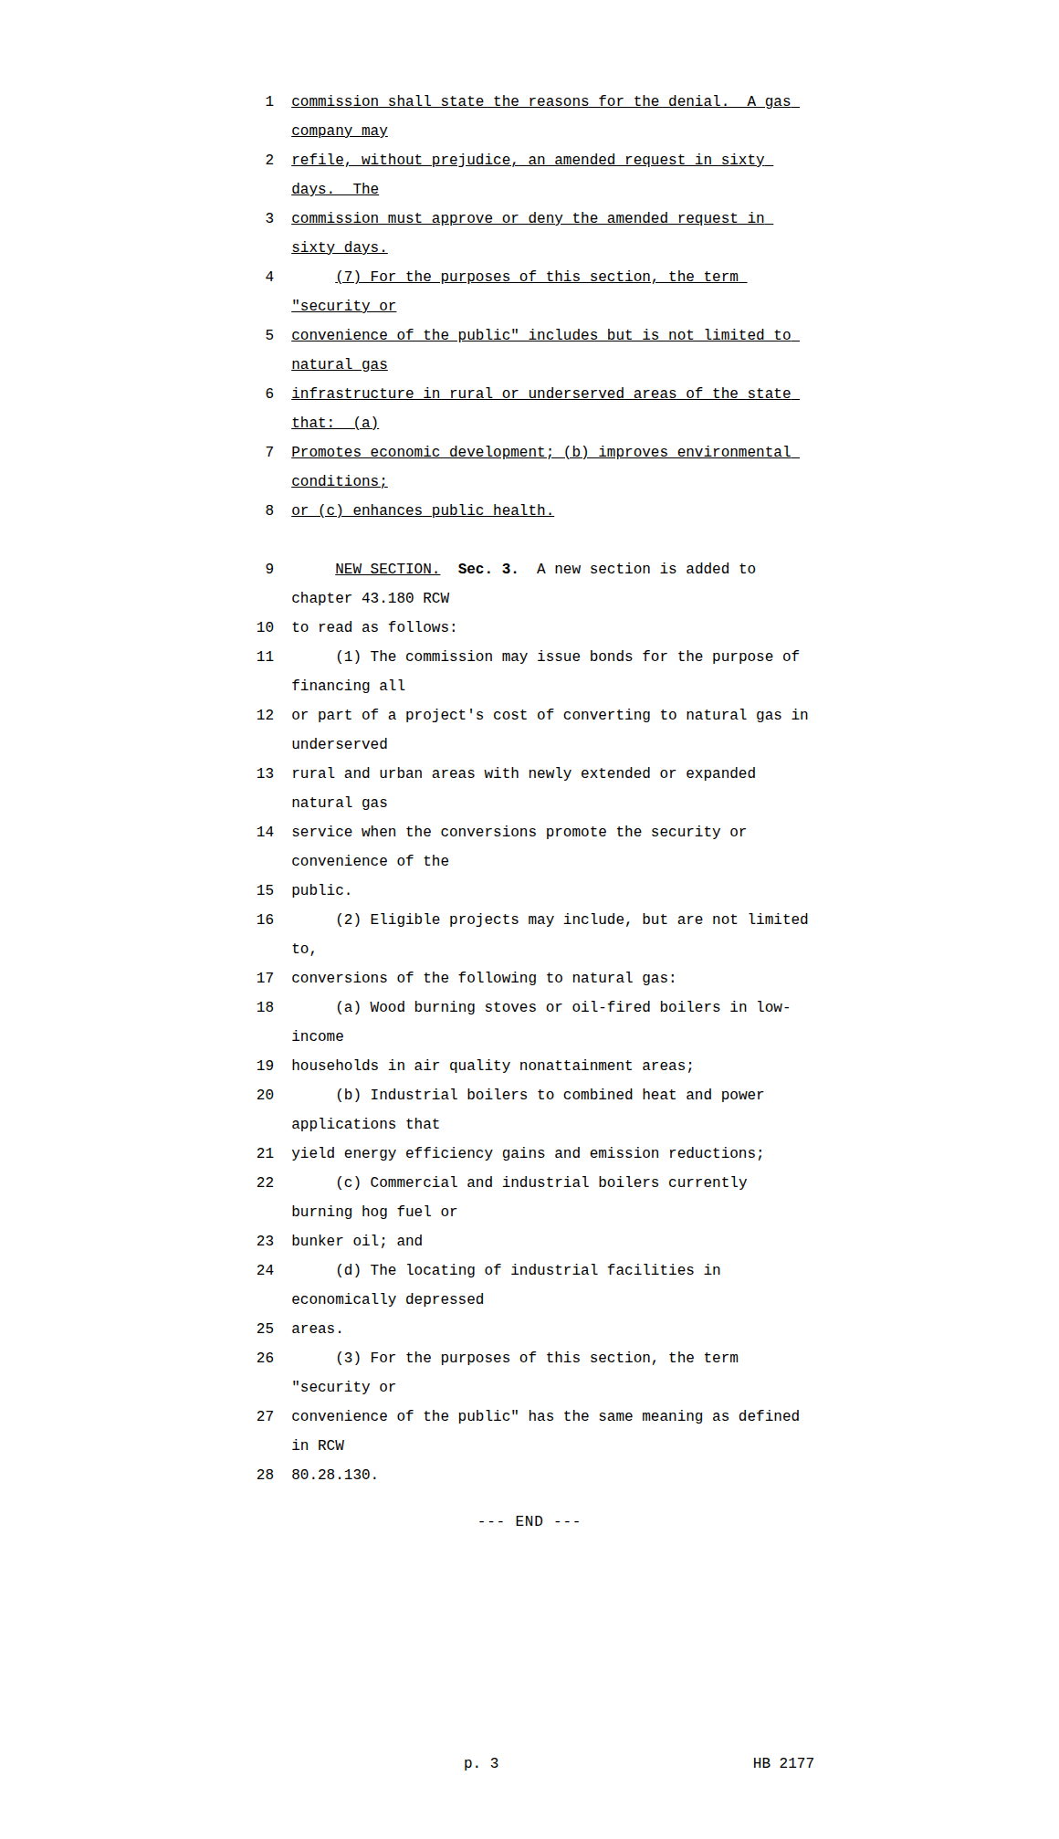1 commission shall state the reasons for the denial. A gas company may
2 refile, without prejudice, an amended request in sixty days. The
3 commission must approve or deny the amended request in sixty days.
4 (7) For the purposes of this section, the term "security or
5 convenience of the public" includes but is not limited to natural gas
6 infrastructure in rural or underserved areas of the state that: (a)
7 Promotes economic development; (b) improves environmental conditions;
8 or (c) enhances public health.
9 NEW SECTION. Sec. 3. A new section is added to chapter 43.180 RCW
10 to read as follows:
11 (1) The commission may issue bonds for the purpose of financing all
12 or part of a project's cost of converting to natural gas in underserved
13 rural and urban areas with newly extended or expanded natural gas
14 service when the conversions promote the security or convenience of the
15 public.
16 (2) Eligible projects may include, but are not limited to,
17 conversions of the following to natural gas:
18 (a) Wood burning stoves or oil-fired boilers in low-income
19 households in air quality nonattainment areas;
20 (b) Industrial boilers to combined heat and power applications that
21 yield energy efficiency gains and emission reductions;
22 (c) Commercial and industrial boilers currently burning hog fuel or
23 bunker oil; and
24 (d) The locating of industrial facilities in economically depressed
25 areas.
26 (3) For the purposes of this section, the term "security or
27 convenience of the public" has the same meaning as defined in RCW
2880.28.130.
--- END ---
p. 3 HB 2177